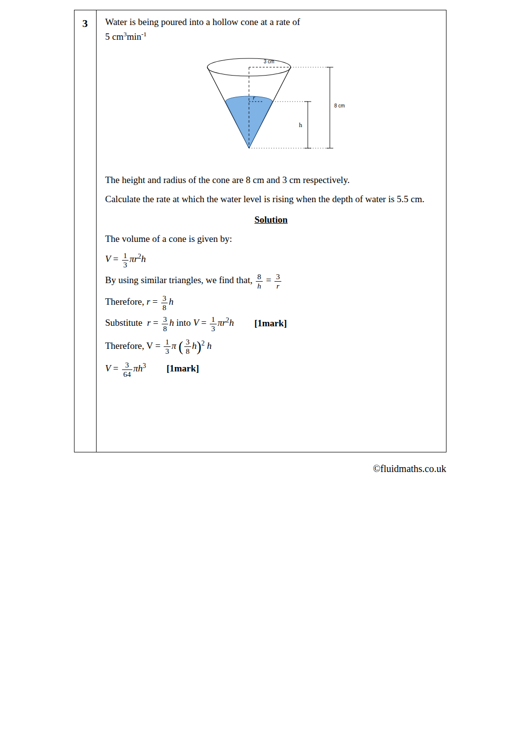3
Water is being poured into a hollow cone at a rate of
5 cm3min-1
Hollow cone partially filled with water An inverted cone with top radius 3 cm and height 8 cm. Water inside forms a smaller inverted cone of radius r and depth h. 3 cm r h 8 cm
The height and radius of the cone are 8 cm and 3 cm respectively.
Calculate the rate at which the water level is rising when the depth of water is 5.5 cm.
Solution
The volume of a cone is given by:
V = 13 πr 2 h
By using similar triangles, we find that, 8 h = 3 r
Therefore, r = 38 h
Substitute r = 38 h into V = 13 πr 2 h[1mark]
Therefore, V = 13 π (38 h) 2 h
V = 364 πh 3[1mark]
©fluidmaths.co.uk